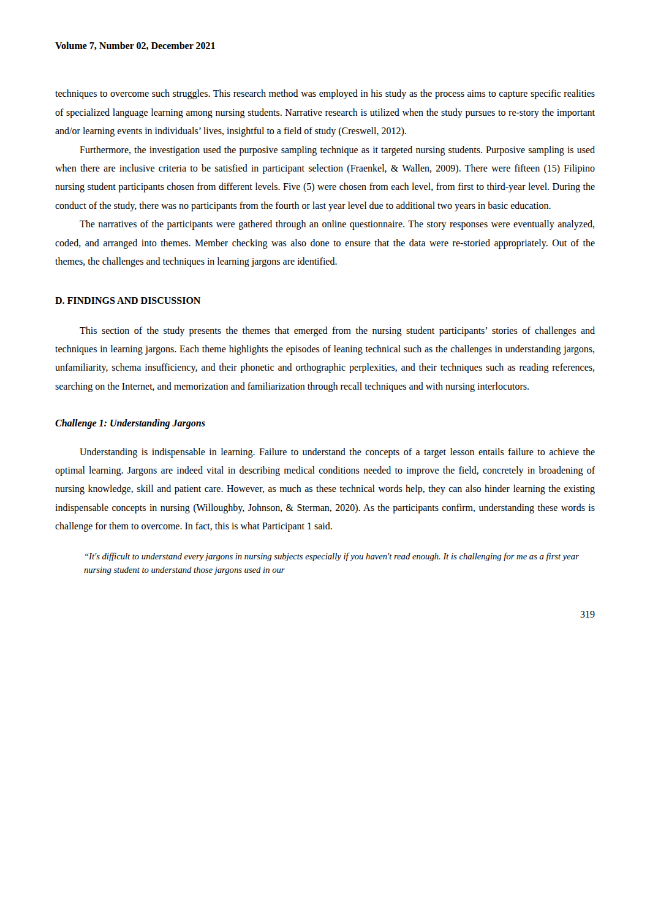Volume 7, Number 02, December 2021
techniques to overcome such struggles. This research method was employed in his study as the process aims to capture specific realities of specialized language learning among nursing students. Narrative research is utilized when the study pursues to re-story the important and/or learning events in individuals’ lives, insightful to a field of study (Creswell, 2012).
Furthermore, the investigation used the purposive sampling technique as it targeted nursing students. Purposive sampling is used when there are inclusive criteria to be satisfied in participant selection (Fraenkel, & Wallen, 2009). There were fifteen (15) Filipino nursing student participants chosen from different levels. Five (5) were chosen from each level, from first to third-year level. During the conduct of the study, there was no participants from the fourth or last year level due to additional two years in basic education.
The narratives of the participants were gathered through an online questionnaire. The story responses were eventually analyzed, coded, and arranged into themes. Member checking was also done to ensure that the data were re-storied appropriately. Out of the themes, the challenges and techniques in learning jargons are identified.
D. FINDINGS AND DISCUSSION
This section of the study presents the themes that emerged from the nursing student participants’ stories of challenges and techniques in learning jargons. Each theme highlights the episodes of leaning technical such as the challenges in understanding jargons, unfamiliarity, schema insufficiency, and their phonetic and orthographic perplexities, and their techniques such as reading references, searching on the Internet, and memorization and familiarization through recall techniques and with nursing interlocutors.
Challenge 1: Understanding Jargons
Understanding is indispensable in learning. Failure to understand the concepts of a target lesson entails failure to achieve the optimal learning. Jargons are indeed vital in describing medical conditions needed to improve the field, concretely in broadening of nursing knowledge, skill and patient care. However, as much as these technical words help, they can also hinder learning the existing indispensable concepts in nursing (Willoughby, Johnson, & Sterman, 2020). As the participants confirm, understanding these words is challenge for them to overcome. In fact, this is what Participant 1 said.
“It's difficult to understand every jargons in nursing subjects especially if you haven't read enough. It is challenging for me as a first year nursing student to understand those jargons used in our
319